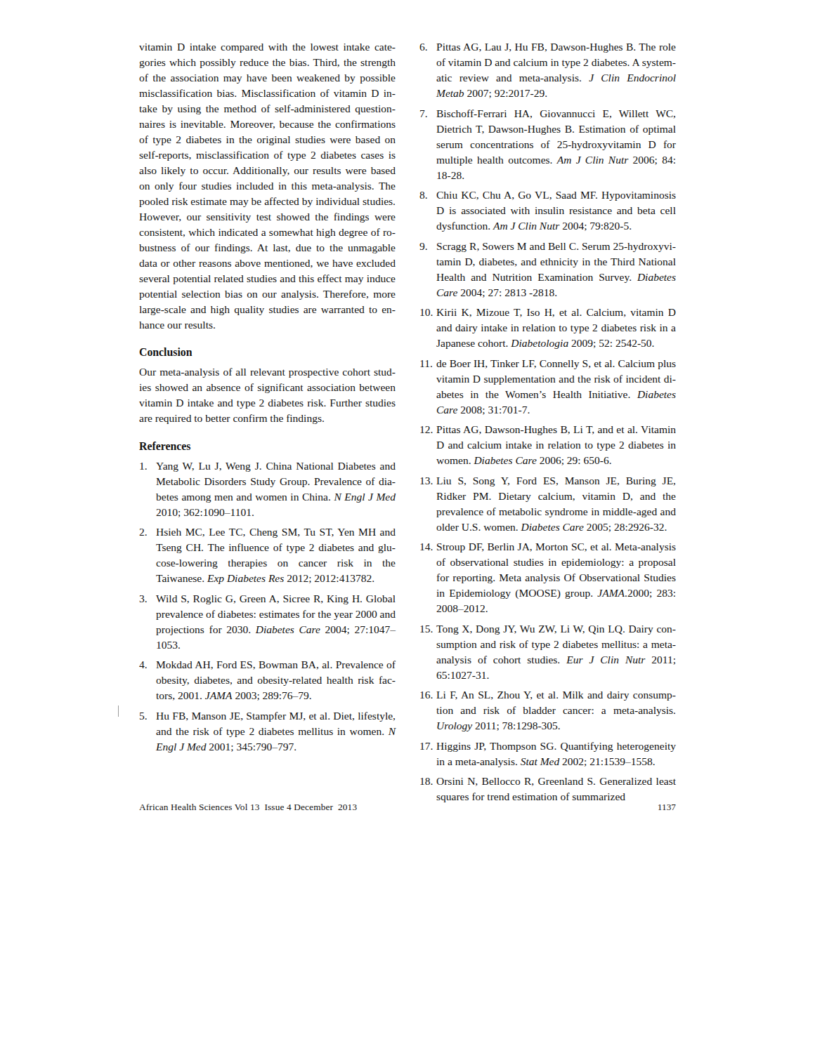vitamin D intake compared with the lowest intake categories which possibly reduce the bias. Third, the strength of the association may have been weakened by possible misclassification bias. Misclassification of vitamin D intake by using the method of self-administered questionnaires is inevitable. Moreover, because the confirmations of type 2 diabetes in the original studies were based on self-reports, misclassification of type 2 diabetes cases is also likely to occur. Additionally, our results were based on only four studies included in this meta-analysis. The pooled risk estimate may be affected by individual studies. However, our sensitivity test showed the findings were consistent, which indicated a somewhat high degree of robustness of our findings. At last, due to the unmagable data or other reasons above mentioned, we have excluded several potential related studies and this effect may induce potential selection bias on our analysis. Therefore, more large-scale and high quality studies are warranted to enhance our results.
Conclusion
Our meta-analysis of all relevant prospective cohort studies showed an absence of significant association between vitamin D intake and type 2 diabetes risk. Further studies are required to better confirm the findings.
References
Yang W, Lu J, Weng J. China National Diabetes and Metabolic Disorders Study Group. Prevalence of diabetes among men and women in China. N Engl J Med 2010; 362:1090–1101.
Hsieh MC, Lee TC, Cheng SM, Tu ST, Yen MH and Tseng CH. The influence of type 2 diabetes and glucose-lowering therapies on cancer risk in the Taiwanese. Exp Diabetes Res 2012; 2012:413782.
Wild S, Roglic G, Green A, Sicree R, King H. Global prevalence of diabetes: estimates for the year 2000 and projections for 2030. Diabetes Care 2004; 27:1047–1053.
Mokdad AH, Ford ES, Bowman BA, al. Prevalence of obesity, diabetes, and obesity-related health risk factors, 2001. JAMA 2003; 289:76–79.
Hu FB, Manson JE, Stampfer MJ, et al. Diet, lifestyle, and the risk of type 2 diabetes mellitus in women. N Engl J Med 2001; 345:790–797.
Pittas AG, Lau J, Hu FB, Dawson-Hughes B. The role of vitamin D and calcium in type 2 diabetes. A systematic review and meta-analysis. J Clin Endocrinol Metab 2007; 92:2017-29.
Bischoff-Ferrari HA, Giovannucci E, Willett WC, Dietrich T, Dawson-Hughes B. Estimation of optimal serum concentrations of 25-hydroxyvitamin D for multiple health outcomes. Am J Clin Nutr 2006; 84: 18-28.
Chiu KC, Chu A, Go VL, Saad MF. Hypovitaminosis D is associated with insulin resistance and beta cell dysfunction. Am J Clin Nutr 2004; 79:820-5.
Scragg R, Sowers M and Bell C. Serum 25-hydroxyvitamin D, diabetes, and ethnicity in the Third National Health and Nutrition Examination Survey. Diabetes Care 2004; 27: 2813 -2818.
Kirii K, Mizoue T, Iso H, et al. Calcium, vitamin D and dairy intake in relation to type 2 diabetes risk in a Japanese cohort. Diabetologia 2009; 52: 2542-50.
de Boer IH, Tinker LF, Connelly S, et al. Calcium plus vitamin D supplementation and the risk of incident diabetes in the Women’s Health Initiative. Diabetes Care 2008; 31:701-7.
Pittas AG, Dawson-Hughes B, Li T, and et al. Vitamin D and calcium intake in relation to type 2 diabetes in women. Diabetes Care 2006; 29: 650-6.
Liu S, Song Y, Ford ES, Manson JE, Buring JE, Ridker PM. Dietary calcium, vitamin D, and the prevalence of metabolic syndrome in middle-aged and older U.S. women. Diabetes Care 2005; 28:2926-32.
Stroup DF, Berlin JA, Morton SC, et al. Meta-analysis of observational studies in epidemiology: a proposal for reporting. Meta analysis Of Observational Studies in Epidemiology (MOOSE) group. JAMA.2000; 283: 2008–2012.
Tong X, Dong JY, Wu ZW, Li W, Qin LQ. Dairy consumption and risk of type 2 diabetes mellitus: a meta-analysis of cohort studies. Eur J Clin Nutr 2011; 65:1027-31.
Li F, An SL, Zhou Y, et al. Milk and dairy consumption and risk of bladder cancer: a meta-analysis. Urology 2011; 78:1298-305.
Higgins JP, Thompson SG. Quantifying heterogeneity in a meta-analysis. Stat Med 2002; 21:1539–1558.
Orsini N, Bellocco R, Greenland S. Generalized least squares for trend estimation of summarized
African Health Sciences Vol 13 Issue 4 December 2013
1137